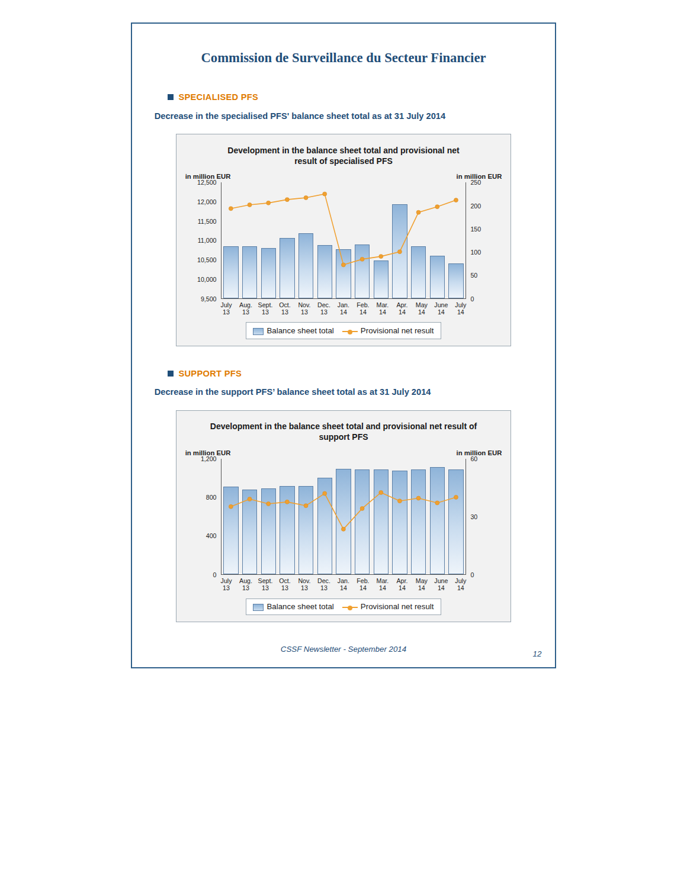Commission de Surveillance du Secteur Financier
SPECIALISED PFS
Decrease in the specialised PFS' balance sheet total as at 31 July 2014
Development in the balance sheet total and provisional net
result of specialised PFS
in million EUR in million EUR
12,500
12,000
11,500
11,000
10,500
10,000
9,500
250
200
150
100
50
0
July
13
Aug.
13
Sept.
13
Oct.
13
Nov.
13
Dec.
13
Jan.
14
Feb.
14
Mar.
14
Apr.
14
May
14
June
14
July
14
Balance sheet total Provisional net result
SUPPORT PFS
Decrease in the support PFS’ balance sheet total as at 31 July 2014
Development in the balance sheet total and provisional net result of
support PFS
in million EUR in million EUR
1,200
800
400
0
60
30
0
July
13
Aug.
13
Sept.
13
Oct.
13
Nov.
13
Dec.
13
Jan.
14
Feb.
14
Mar.
14
Apr.
14
May
14
June
14
July
14
Balance sheet total Provisional net result
CSSF Newsletter - September 2014
12